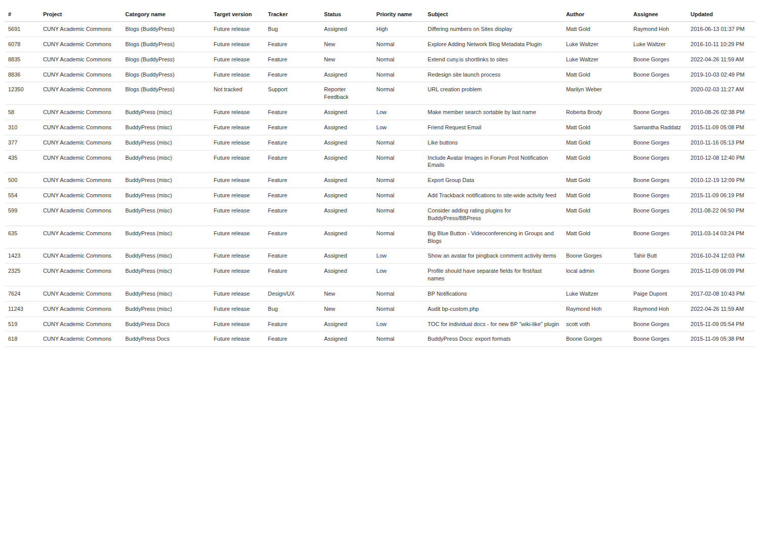| # | Project | Category name | Target version | Tracker | Status | Priority name | Subject | Author | Assignee | Updated |
| --- | --- | --- | --- | --- | --- | --- | --- | --- | --- | --- |
| 5691 | CUNY Academic Commons | Blogs (BuddyPress) | Future release | Bug | Assigned | High | Differing numbers on Sites display | Matt Gold | Raymond Hoh | 2016-06-13 01:37 PM |
| 6078 | CUNY Academic Commons | Blogs (BuddyPress) | Future release | Feature | New | Normal | Explore Adding Network Blog Metadata Plugin | Luke Waltzer | Luke Waltzer | 2016-10-11 10:29 PM |
| 8835 | CUNY Academic Commons | Blogs (BuddyPress) | Future release | Feature | New | Normal | Extend cuny.is shortlinks to sites | Luke Waltzer | Boone Gorges | 2022-04-26 11:59 AM |
| 8836 | CUNY Academic Commons | Blogs (BuddyPress) | Future release | Feature | Assigned | Normal | Redesign site launch process | Matt Gold | Boone Gorges | 2019-10-03 02:49 PM |
| 12350 | CUNY Academic Commons | Blogs (BuddyPress) | Not tracked | Support | Reporter Feedback | Normal | URL creation problem | Marilyn Weber | | 2020-02-03 11:27 AM |
| 58 | CUNY Academic Commons | BuddyPress (misc) | Future release | Feature | Assigned | Low | Make member search sortable by last name | Roberta Brody | Boone Gorges | 2010-08-26 02:38 PM |
| 310 | CUNY Academic Commons | BuddyPress (misc) | Future release | Feature | Assigned | Low | Friend Request Email | Matt Gold | Samantha Raddatz | 2015-11-09 05:08 PM |
| 377 | CUNY Academic Commons | BuddyPress (misc) | Future release | Feature | Assigned | Normal | Like buttons | Matt Gold | Boone Gorges | 2010-11-16 05:13 PM |
| 435 | CUNY Academic Commons | BuddyPress (misc) | Future release | Feature | Assigned | Normal | Include Avatar Images in Forum Post Notification Emails | Matt Gold | Boone Gorges | 2010-12-08 12:40 PM |
| 500 | CUNY Academic Commons | BuddyPress (misc) | Future release | Feature | Assigned | Normal | Export Group Data | Matt Gold | Boone Gorges | 2010-12-19 12:09 PM |
| 554 | CUNY Academic Commons | BuddyPress (misc) | Future release | Feature | Assigned | Normal | Add Trackback notifications to site-wide activity feed | Matt Gold | Boone Gorges | 2015-11-09 06:19 PM |
| 599 | CUNY Academic Commons | BuddyPress (misc) | Future release | Feature | Assigned | Normal | Consider adding rating plugins for BuddyPress/BBPress | Matt Gold | Boone Gorges | 2011-08-22 06:50 PM |
| 635 | CUNY Academic Commons | BuddyPress (misc) | Future release | Feature | Assigned | Normal | Big Blue Button - Videoconferencing in Groups and Blogs | Matt Gold | Boone Gorges | 2011-03-14 03:24 PM |
| 1423 | CUNY Academic Commons | BuddyPress (misc) | Future release | Feature | Assigned | Low | Show an avatar for pingback comment activity items | Boone Gorges | Tahir Butt | 2016-10-24 12:03 PM |
| 2325 | CUNY Academic Commons | BuddyPress (misc) | Future release | Feature | Assigned | Low | Profile should have separate fields for first/last names | local admin | Boone Gorges | 2015-11-09 06:09 PM |
| 7624 | CUNY Academic Commons | BuddyPress (misc) | Future release | Design/UX | New | Normal | BP Notifications | Luke Waltzer | Paige Dupont | 2017-02-08 10:43 PM |
| 11243 | CUNY Academic Commons | BuddyPress (misc) | Future release | Bug | New | Normal | Audit bp-custom.php | Raymond Hoh | Raymond Hoh | 2022-04-26 11:59 AM |
| 519 | CUNY Academic Commons | BuddyPress Docs | Future release | Feature | Assigned | Low | TOC for individual docs - for new BP "wiki-like" plugin | scott voth | Boone Gorges | 2015-11-09 05:54 PM |
| 618 | CUNY Academic Commons | BuddyPress Docs | Future release | Feature | Assigned | Normal | BuddyPress Docs: export formats | Boone Gorges | Boone Gorges | 2015-11-09 05:38 PM |